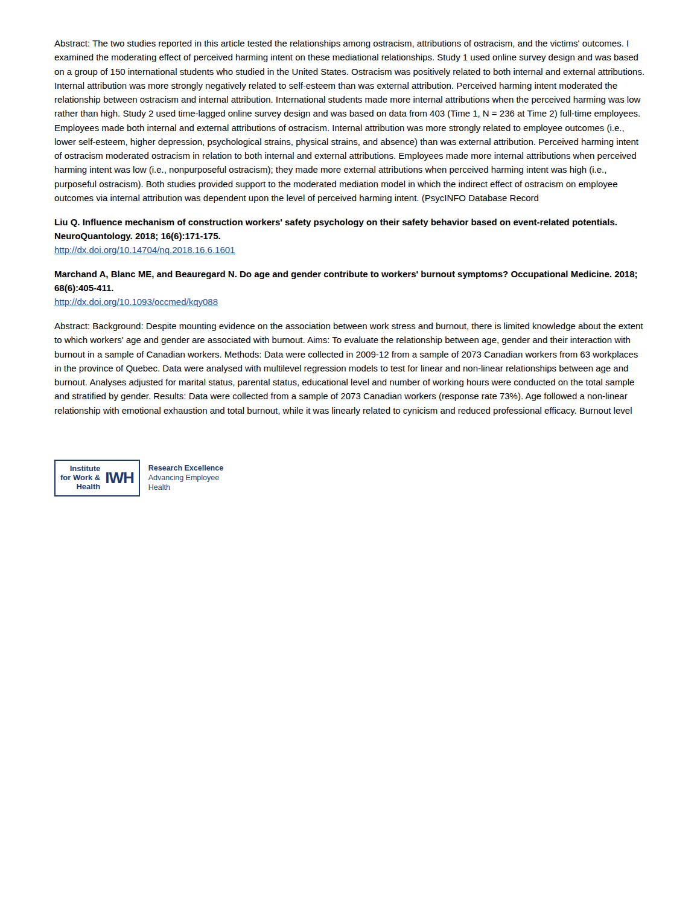Abstract: The two studies reported in this article tested the relationships among ostracism, attributions of ostracism, and the victims' outcomes. I examined the moderating effect of perceived harming intent on these mediational relationships. Study 1 used online survey design and was based on a group of 150 international students who studied in the United States. Ostracism was positively related to both internal and external attributions. Internal attribution was more strongly negatively related to self-esteem than was external attribution. Perceived harming intent moderated the relationship between ostracism and internal attribution. International students made more internal attributions when the perceived harming was low rather than high. Study 2 used time-lagged online survey design and was based on data from 403 (Time 1, N = 236 at Time 2) full-time employees. Employees made both internal and external attributions of ostracism. Internal attribution was more strongly related to employee outcomes (i.e., lower self-esteem, higher depression, psychological strains, physical strains, and absence) than was external attribution. Perceived harming intent of ostracism moderated ostracism in relation to both internal and external attributions. Employees made more internal attributions when perceived harming intent was low (i.e., nonpurposeful ostracism); they made more external attributions when perceived harming intent was high (i.e., purposeful ostracism). Both studies provided support to the moderated mediation model in which the indirect effect of ostracism on employee outcomes via internal attribution was dependent upon the level of perceived harming intent. (PsycINFO Database Record
Liu Q. Influence mechanism of construction workers' safety psychology on their safety behavior based on event-related potentials. NeuroQuantology. 2018; 16(6):171-175.
http://dx.doi.org/10.14704/nq.2018.16.6.1601
Marchand A, Blanc ME, and Beauregard N. Do age and gender contribute to workers' burnout symptoms? Occupational Medicine. 2018; 68(6):405-411.
http://dx.doi.org/10.1093/occmed/kqy088
Abstract: Background: Despite mounting evidence on the association between work stress and burnout, there is limited knowledge about the extent to which workers' age and gender are associated with burnout. Aims: To evaluate the relationship between age, gender and their interaction with burnout in a sample of Canadian workers. Methods: Data were collected in 2009-12 from a sample of 2073 Canadian workers from 63 workplaces in the province of Quebec. Data were analysed with multilevel regression models to test for linear and non-linear relationships between age and burnout. Analyses adjusted for marital status, parental status, educational level and number of working hours were conducted on the total sample and stratified by gender. Results: Data were collected from a sample of 2073 Canadian workers (response rate 73%). Age followed a non-linear relationship with emotional exhaustion and total burnout, while it was linearly related to cynicism and reduced professional efficacy. Burnout level
Institute
for Work &
Health
IWH
Research Excellence
Advancing Employee
Health